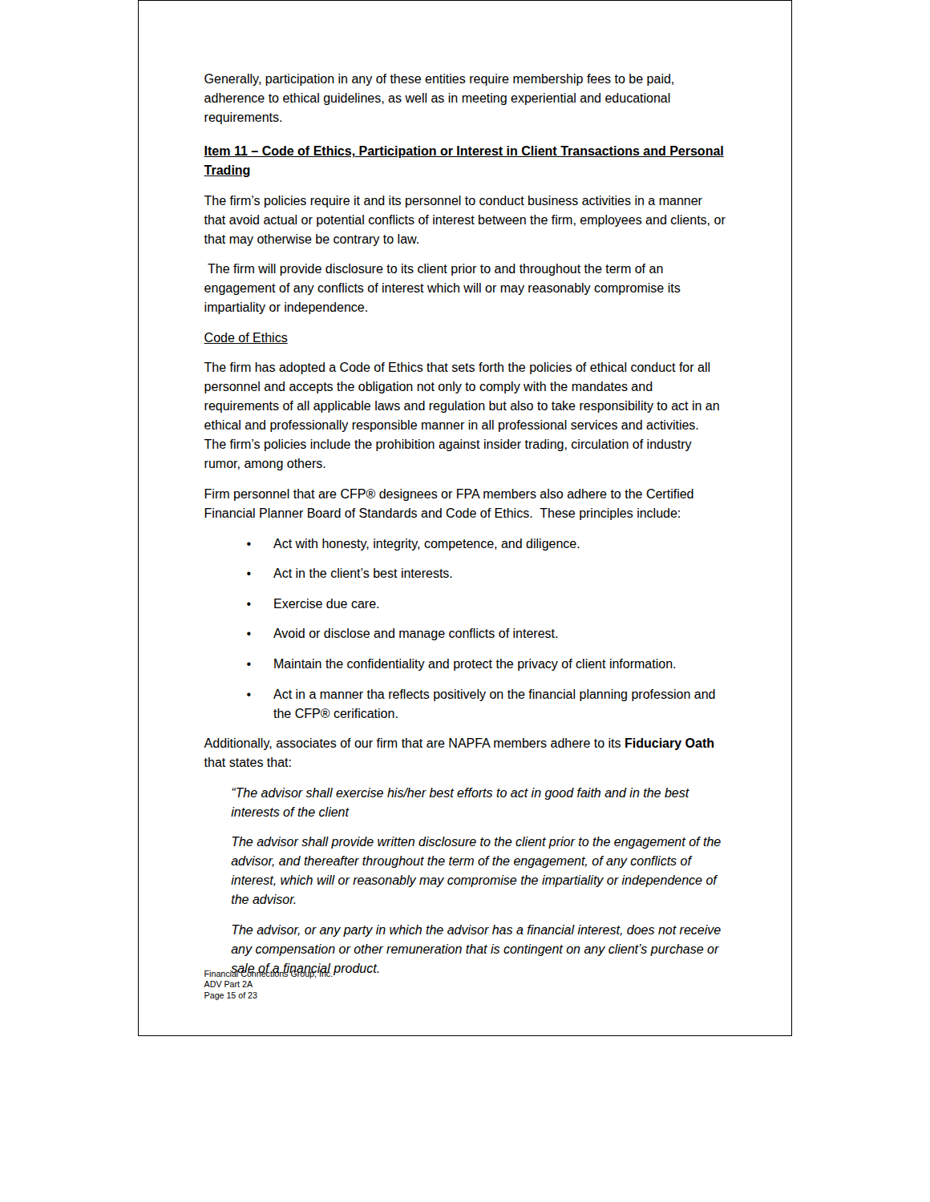Generally, participation in any of these entities require membership fees to be paid, adherence to ethical guidelines, as well as in meeting experiential and educational requirements.
Item 11 – Code of Ethics, Participation or Interest in Client Transactions and Personal Trading
The firm’s policies require it and its personnel to conduct business activities in a manner that avoid actual or potential conflicts of interest between the firm, employees and clients, or that may otherwise be contrary to law.
The firm will provide disclosure to its client prior to and throughout the term of an engagement of any conflicts of interest which will or may reasonably compromise its impartiality or independence.
Code of Ethics
The firm has adopted a Code of Ethics that sets forth the policies of ethical conduct for all personnel and accepts the obligation not only to comply with the mandates and requirements of all applicable laws and regulation but also to take responsibility to act in an ethical and professionally responsible manner in all professional services and activities. The firm’s policies include the prohibition against insider trading, circulation of industry rumor, among others.
Firm personnel that are CFP® designees or FPA members also adhere to the Certified Financial Planner Board of Standards and Code of Ethics. These principles include:
Act with honesty, integrity, competence, and diligence.
Act in the client’s best interests.
Exercise due care.
Avoid or disclose and manage conflicts of interest.
Maintain the confidentiality and protect the privacy of client information.
Act in a manner tha reflects positively on the financial planning profession and the CFP® cerification.
Additionally, associates of our firm that are NAPFA members adhere to its Fiduciary Oath that states that:
“The advisor shall exercise his/her best efforts to act in good faith and in the best interests of the client
The advisor shall provide written disclosure to the client prior to the engagement of the advisor, and thereafter throughout the term of the engagement, of any conflicts of interest, which will or reasonably may compromise the impartiality or independence of the advisor.
The advisor, or any party in which the advisor has a financial interest, does not receive any compensation or other remuneration that is contingent on any client’s purchase or sale of a financial product.
Financial Connections Group, Inc.
ADV Part 2A
Page 15 of 23